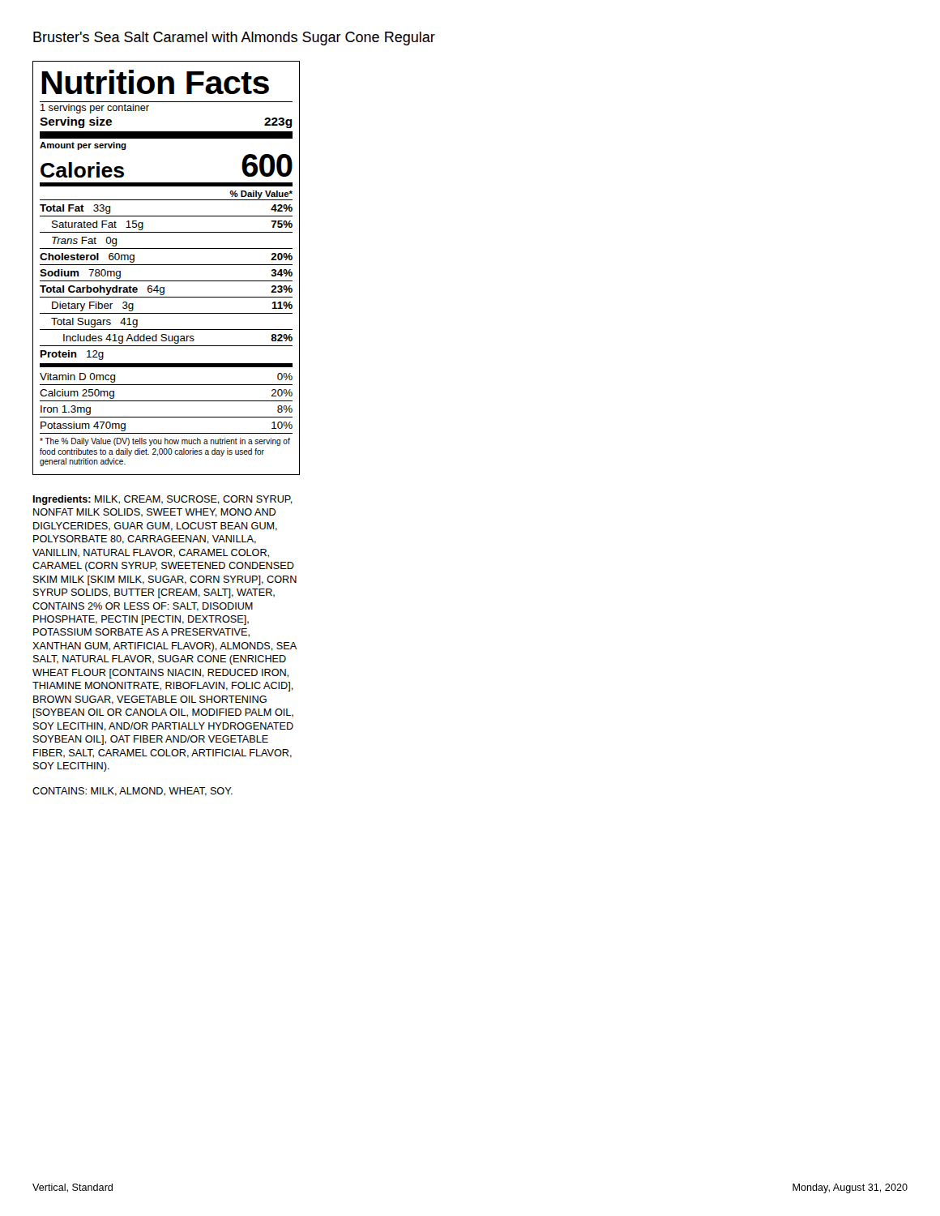Bruster's Sea Salt Caramel with Almonds Sugar Cone Regular
Nutrition Facts
1 servings per container
Serving size 223g
Amount per serving
Calories 600
% Daily Value*
| Total Fat 33g | 42% |
| Saturated Fat 15g | 75% |
| Trans Fat 0g | |
| Cholesterol 60mg | 20% |
| Sodium 780mg | 34% |
| Total Carbohydrate 64g | 23% |
| Dietary Fiber 3g | 11% |
| Total Sugars 41g | |
| Includes 41g Added Sugars | 82% |
| Protein 12g | |
| Vitamin D 0mcg | 0% |
| Calcium 250mg | 20% |
| Iron 1.3mg | 8% |
| Potassium 470mg | 10% |
* The % Daily Value (DV) tells you how much a nutrient in a serving of food contributes to a daily diet. 2,000 calories a day is used for general nutrition advice.
Ingredients: MILK, CREAM, SUCROSE, CORN SYRUP, NONFAT MILK SOLIDS, SWEET WHEY, MONO AND DIGLYCERIDES, GUAR GUM, LOCUST BEAN GUM, POLYSORBATE 80, CARRAGEENAN, VANILLA, VANILLIN, NATURAL FLAVOR, CARAMEL COLOR, CARAMEL (CORN SYRUP, SWEETENED CONDENSED SKIM MILK [SKIM MILK, SUGAR, CORN SYRUP], CORN SYRUP SOLIDS, BUTTER [CREAM, SALT], WATER, CONTAINS 2% OR LESS OF: SALT, DISODIUM PHOSPHATE, PECTIN [PECTIN, DEXTROSE], POTASSIUM SORBATE AS A PRESERVATIVE, XANTHAN GUM, ARTIFICIAL FLAVOR), ALMONDS, SEA SALT, NATURAL FLAVOR, SUGAR CONE (ENRICHED WHEAT FLOUR [CONTAINS NIACIN, REDUCED IRON, THIAMINE MONONITRATE, RIBOFLAVIN, FOLIC ACID], BROWN SUGAR, VEGETABLE OIL SHORTENING [SOYBEAN OIL OR CANOLA OIL, MODIFIED PALM OIL, SOY LECITHIN, AND/OR PARTIALLY HYDROGENATED SOYBEAN OIL], OAT FIBER AND/OR VEGETABLE FIBER, SALT, CARAMEL COLOR, ARTIFICIAL FLAVOR, SOY LECITHIN).
CONTAINS: MILK, ALMOND, WHEAT, SOY.
Vertical, Standard Monday, August 31, 2020